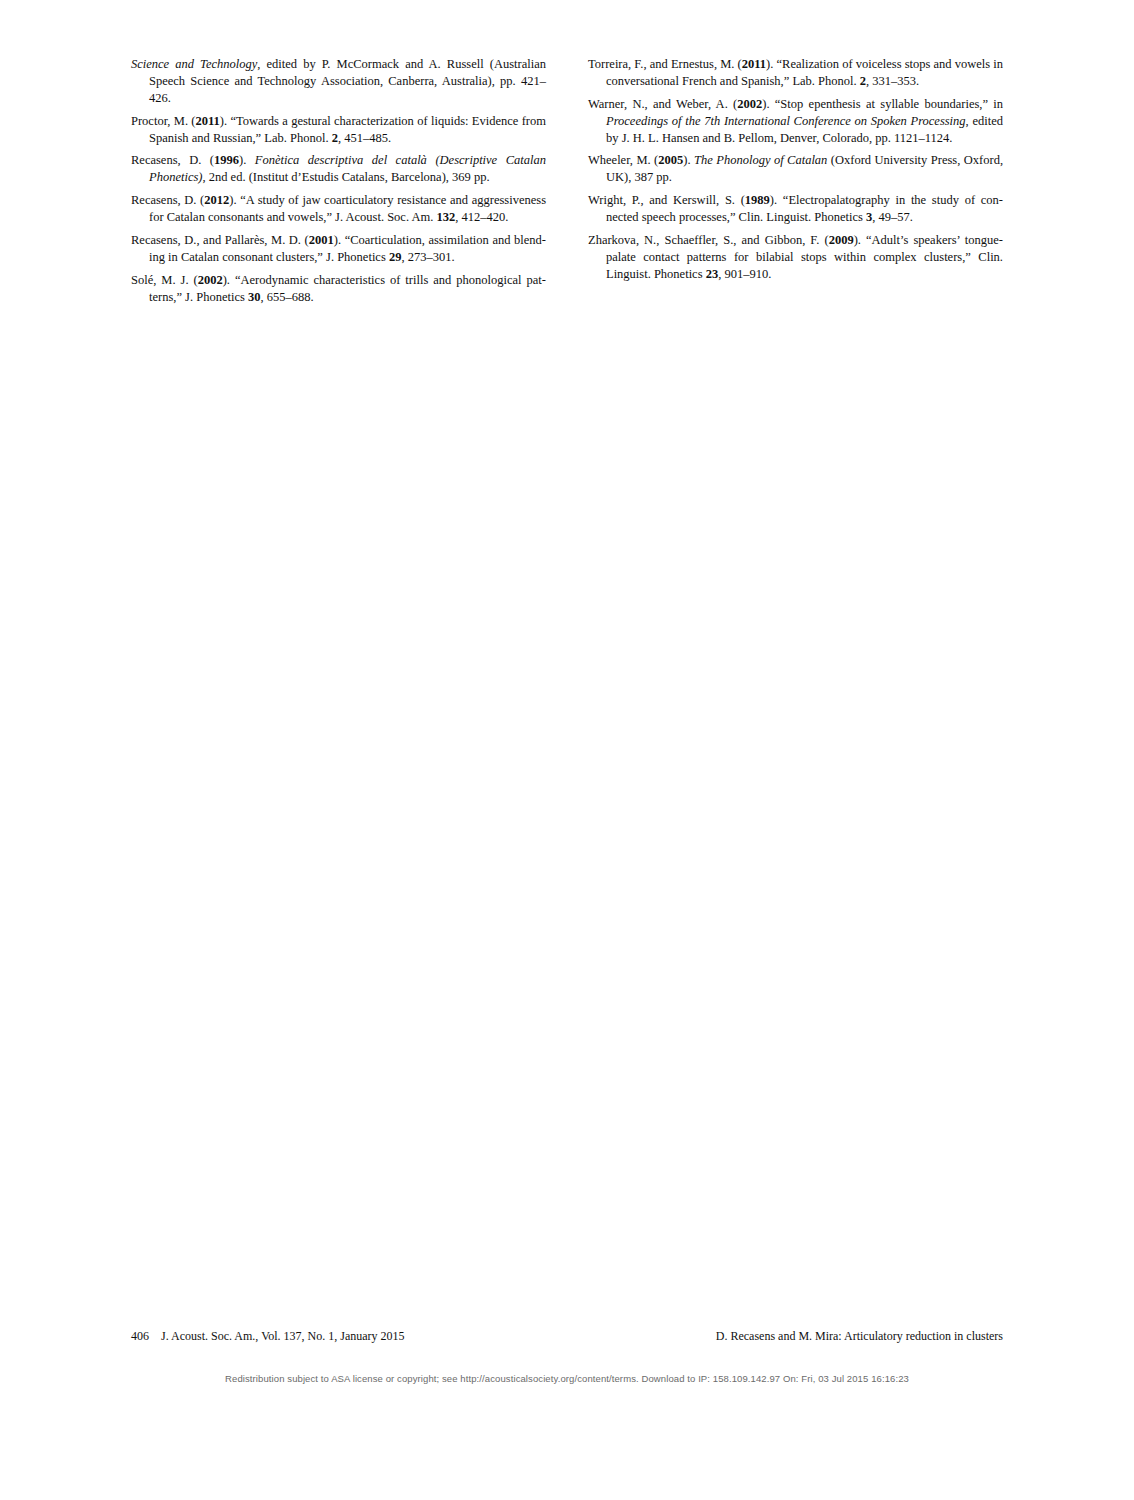Science and Technology, edited by P. McCormack and A. Russell (Australian Speech Science and Technology Association, Canberra, Australia), pp. 421–426.
Proctor, M. (2011). “Towards a gestural characterization of liquids: Evidence from Spanish and Russian,” Lab. Phonol. 2, 451–485.
Recasens, D. (1996). Fonètica descriptiva del català (Descriptive Catalan Phonetics), 2nd ed. (Institut d’Estudis Catalans, Barcelona), 369 pp.
Recasens, D. (2012). “A study of jaw coarticulatory resistance and aggressiveness for Catalan consonants and vowels,” J. Acoust. Soc. Am. 132, 412–420.
Recasens, D., and Pallarès, M. D. (2001). “Coarticulation, assimilation and blending in Catalan consonant clusters,” J. Phonetics 29, 273–301.
Solé, M. J. (2002). “Aerodynamic characteristics of trills and phonological patterns,” J. Phonetics 30, 655–688.
Torreira, F., and Ernestus, M. (2011). “Realization of voiceless stops and vowels in conversational French and Spanish,” Lab. Phonol. 2, 331–353.
Warner, N., and Weber, A. (2002). “Stop epenthesis at syllable boundaries,” in Proceedings of the 7th International Conference on Spoken Processing, edited by J. H. L. Hansen and B. Pellom, Denver, Colorado, pp. 1121–1124.
Wheeler, M. (2005). The Phonology of Catalan (Oxford University Press, Oxford, UK), 387 pp.
Wright, P., and Kerswill, S. (1989). “Electropalatography in the study of connected speech processes,” Clin. Linguist. Phonetics 3, 49–57.
Zharkova, N., Schaeffler, S., and Gibbon, F. (2009). “Adult’s speakers’ tongue-palate contact patterns for bilabial stops within complex clusters,” Clin. Linguist. Phonetics 23, 901–910.
406 J. Acoust. Soc. Am., Vol. 137, No. 1, January 2015
D. Recasens and M. Mira: Articulatory reduction in clusters
Redistribution subject to ASA license or copyright; see http://acousticalsociety.org/content/terms. Download to IP: 158.109.142.97 On: Fri, 03 Jul 2015 16:16:23